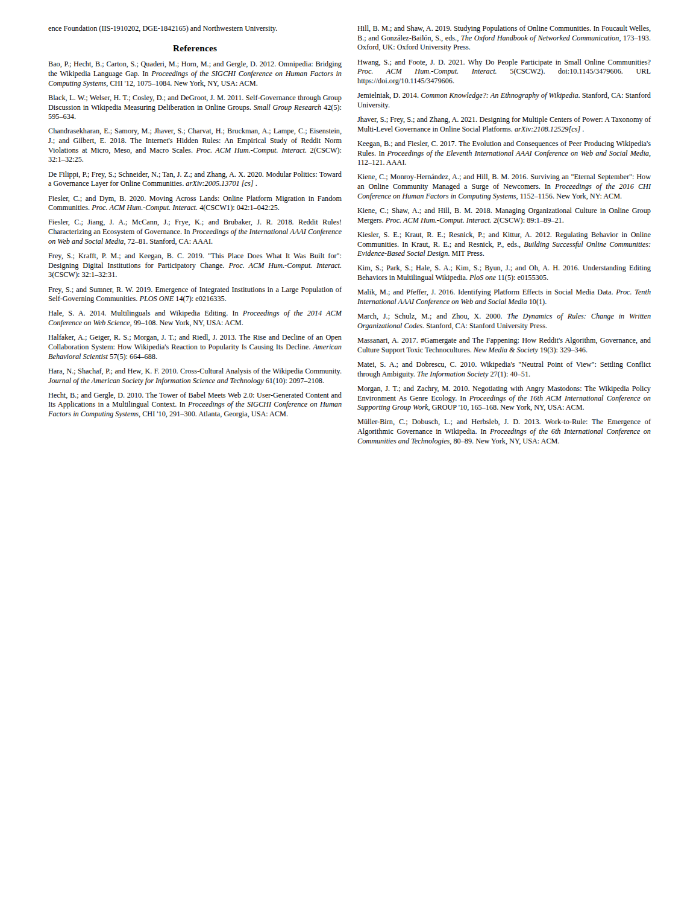ence Foundation (IIS-1910202, DGE-1842165) and Northwestern University.
References
Bao, P.; Hecht, B.; Carton, S.; Quaderi, M.; Horn, M.; and Gergle, D. 2012. Omnipedia: Bridging the Wikipedia Language Gap. In Proceedings of the SIGCHI Conference on Human Factors in Computing Systems, CHI '12, 1075–1084. New York, NY, USA: ACM.
Black, L. W.; Welser, H. T.; Cosley, D.; and DeGroot, J. M. 2011. Self-Governance through Group Discussion in Wikipedia Measuring Deliberation in Online Groups. Small Group Research 42(5): 595–634.
Chandrasekharan, E.; Samory, M.; Jhaver, S.; Charvat, H.; Bruckman, A.; Lampe, C.; Eisenstein, J.; and Gilbert, E. 2018. The Internet's Hidden Rules: An Empirical Study of Reddit Norm Violations at Micro, Meso, and Macro Scales. Proc. ACM Hum.-Comput. Interact. 2(CSCW): 32:1–32:25.
De Filippi, P.; Frey, S.; Schneider, N.; Tan, J. Z.; and Zhang, A. X. 2020. Modular Politics: Toward a Governance Layer for Online Communities. arXiv:2005.13701 [cs] .
Fiesler, C.; and Dym, B. 2020. Moving Across Lands: Online Platform Migration in Fandom Communities. Proc. ACM Hum.-Comput. Interact. 4(CSCW1): 042:1–042:25.
Fiesler, C.; Jiang, J. A.; McCann, J.; Frye, K.; and Brubaker, J. R. 2018. Reddit Rules! Characterizing an Ecosystem of Governance. In Proceedings of the International AAAI Conference on Web and Social Media, 72–81. Stanford, CA: AAAI.
Frey, S.; Krafft, P. M.; and Keegan, B. C. 2019. "This Place Does What It Was Built for": Designing Digital Institutions for Participatory Change. Proc. ACM Hum.-Comput. Interact. 3(CSCW): 32:1–32:31.
Frey, S.; and Sumner, R. W. 2019. Emergence of Integrated Institutions in a Large Population of Self-Governing Communities. PLOS ONE 14(7): e0216335.
Hale, S. A. 2014. Multilinguals and Wikipedia Editing. In Proceedings of the 2014 ACM Conference on Web Science, 99–108. New York, NY, USA: ACM.
Halfaker, A.; Geiger, R. S.; Morgan, J. T.; and Riedl, J. 2013. The Rise and Decline of an Open Collaboration System: How Wikipedia's Reaction to Popularity Is Causing Its Decline. American Behavioral Scientist 57(5): 664–688.
Hara, N.; Shachaf, P.; and Hew, K. F. 2010. Cross-Cultural Analysis of the Wikipedia Community. Journal of the American Society for Information Science and Technology 61(10): 2097–2108.
Hecht, B.; and Gergle, D. 2010. The Tower of Babel Meets Web 2.0: User-Generated Content and Its Applications in a Multilingual Context. In Proceedings of the SIGCHI Conference on Human Factors in Computing Systems, CHI '10, 291–300. Atlanta, Georgia, USA: ACM.
Hill, B. M.; and Shaw, A. 2019. Studying Populations of Online Communities. In Foucault Welles, B.; and González-Bailón, S., eds., The Oxford Handbook of Networked Communication, 173–193. Oxford, UK: Oxford University Press.
Hwang, S.; and Foote, J. D. 2021. Why Do People Participate in Small Online Communities? Proc. ACM Hum.-Comput. Interact. 5(CSCW2). doi:10.1145/3479606. URL https://doi.org/10.1145/3479606.
Jemielniak, D. 2014. Common Knowledge?: An Ethnography of Wikipedia. Stanford, CA: Stanford University.
Jhaver, S.; Frey, S.; and Zhang, A. 2021. Designing for Multiple Centers of Power: A Taxonomy of Multi-Level Governance in Online Social Platforms. arXiv:2108.12529[cs] .
Keegan, B.; and Fiesler, C. 2017. The Evolution and Consequences of Peer Producing Wikipedia's Rules. In Proceedings of the Eleventh International AAAI Conference on Web and Social Media, 112–121. AAAI.
Kiene, C.; Monroy-Hernández, A.; and Hill, B. M. 2016. Surviving an "Eternal September": How an Online Community Managed a Surge of Newcomers. In Proceedings of the 2016 CHI Conference on Human Factors in Computing Systems, 1152–1156. New York, NY: ACM.
Kiene, C.; Shaw, A.; and Hill, B. M. 2018. Managing Organizational Culture in Online Group Mergers. Proc. ACM Hum.-Comput. Interact. 2(CSCW): 89:1–89–21.
Kiesler, S. E.; Kraut, R. E.; Resnick, P.; and Kittur, A. 2012. Regulating Behavior in Online Communities. In Kraut, R. E.; and Resnick, P., eds., Building Successful Online Communities: Evidence-Based Social Design. MIT Press.
Kim, S.; Park, S.; Hale, S. A.; Kim, S.; Byun, J.; and Oh, A. H. 2016. Understanding Editing Behaviors in Multilingual Wikipedia. PloS one 11(5): e0155305.
Malik, M.; and Pfeffer, J. 2016. Identifying Platform Effects in Social Media Data. Proc. Tenth International AAAI Conference on Web and Social Media 10(1).
March, J.; Schulz, M.; and Zhou, X. 2000. The Dynamics of Rules: Change in Written Organizational Codes. Stanford, CA: Stanford University Press.
Massanari, A. 2017. #Gamergate and The Fappening: How Reddit's Algorithm, Governance, and Culture Support Toxic Technocultures. New Media & Society 19(3): 329–346.
Matei, S. A.; and Dobrescu, C. 2010. Wikipedia's "Neutral Point of View": Settling Conflict through Ambiguity. The Information Society 27(1): 40–51.
Morgan, J. T.; and Zachry, M. 2010. Negotiating with Angry Mastodons: The Wikipedia Policy Environment As Genre Ecology. In Proceedings of the 16th ACM International Conference on Supporting Group Work, GROUP '10, 165–168. New York, NY, USA: ACM.
Müller-Birn, C.; Dobusch, L.; and Herbsleb, J. D. 2013. Work-to-Rule: The Emergence of Algorithmic Governance in Wikipedia. In Proceedings of the 6th International Conference on Communities and Technologies, 80–89. New York, NY, USA: ACM.